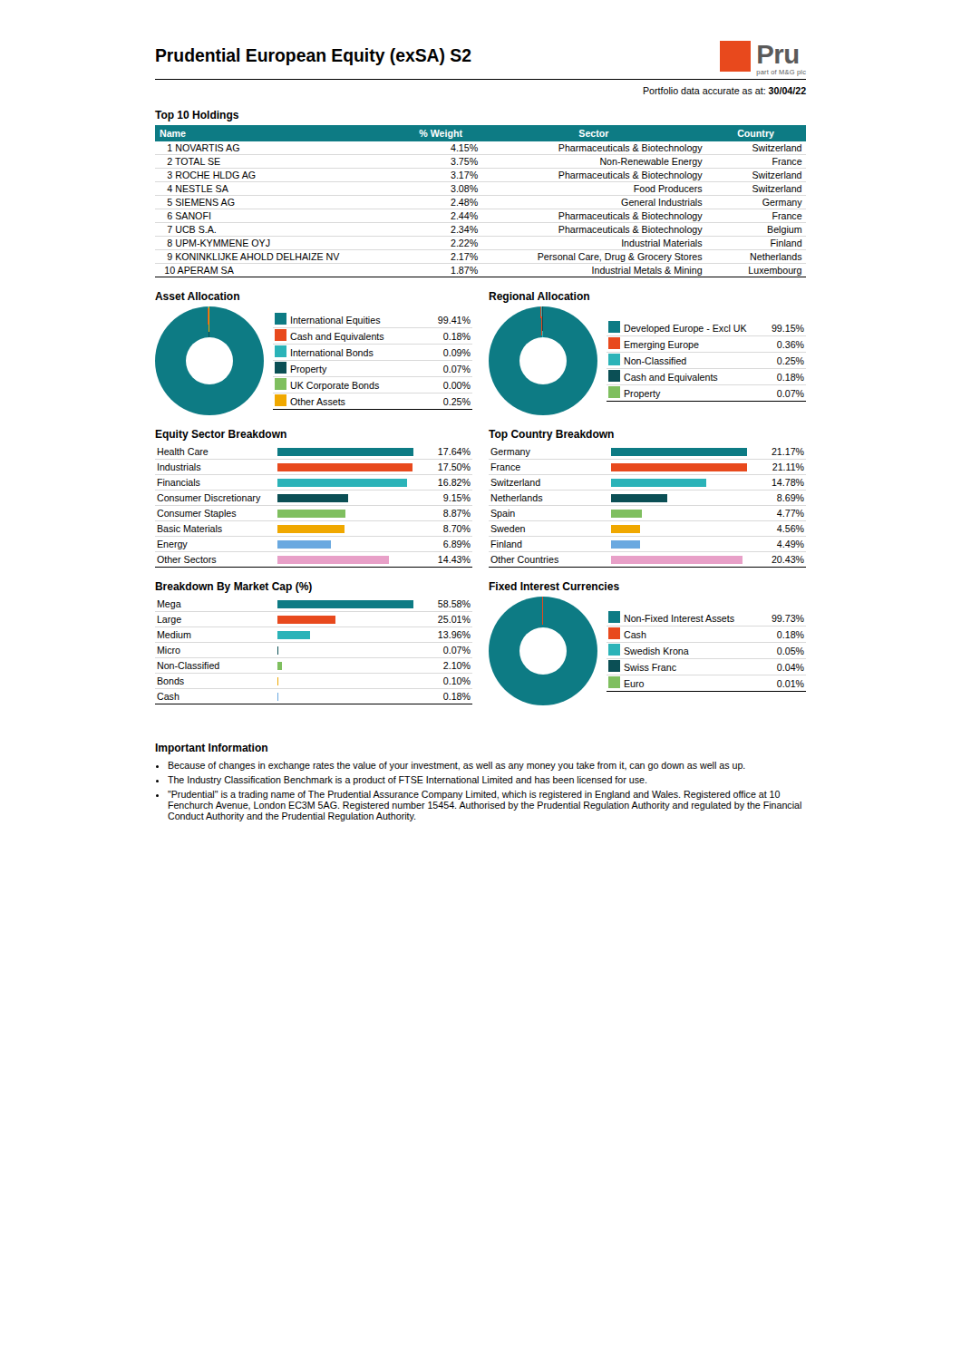Prudential European Equity (exSA) S2
Pru
part of M&G plc
Portfolio data accurate as at: 30/04/22
Top 10 Holdings
| Name | % Weight | Sector | Country |
| --- | --- | --- | --- |
| 1 NOVARTIS AG | 4.15% | Pharmaceuticals & Biotechnology | Switzerland |
| 2 TOTAL SE | 3.75% | Non-Renewable Energy | France |
| 3 ROCHE HLDG AG | 3.17% | Pharmaceuticals & Biotechnology | Switzerland |
| 4 NESTLE SA | 3.08% | Food Producers | Switzerland |
| 5 SIEMENS AG | 2.48% | General Industrials | Germany |
| 6 SANOFI | 2.44% | Pharmaceuticals & Biotechnology | France |
| 7 UCB S.A. | 2.34% | Pharmaceuticals & Biotechnology | Belgium |
| 8 UPM-KYMMENE OYJ | 2.22% | Industrial Materials | Finland |
| 9 KONINKLIJKE AHOLD DELHAIZE NV | 2.17% | Personal Care, Drug & Grocery Stores | Netherlands |
| 10 APERAM SA | 1.87% | Industrial Metals & Mining | Luxembourg |
Asset Allocation
| | International Equities | 99.41% |
| | Cash and Equivalents | 0.18% |
| | International Bonds | 0.09% |
| | Property | 0.07% |
| | UK Corporate Bonds | 0.00% |
| | Other Assets | 0.25% |
Regional Allocation
| | Developed Europe - Excl UK | 99.15% |
| | Emerging Europe | 0.36% |
| | Non-Classified | 0.25% |
| | Cash and Equivalents | 0.18% |
| | Property | 0.07% |
Equity Sector Breakdown
| Health Care | | 17.64% |
| Industrials | | 17.50% |
| Financials | | 16.82% |
| Consumer Discretionary | | 9.15% |
| Consumer Staples | | 8.87% |
| Basic Materials | | 8.70% |
| Energy | | 6.89% |
| Other Sectors | | 14.43% |
Top Country Breakdown
| Germany | | 21.17% |
| France | | 21.11% |
| Switzerland | | 14.78% |
| Netherlands | | 8.69% |
| Spain | | 4.77% |
| Sweden | | 4.56% |
| Finland | | 4.49% |
| Other Countries | | 20.43% |
Breakdown By Market Cap (%)
| Mega | | 58.58% |
| Large | | 25.01% |
| Medium | | 13.96% |
| Micro | | 0.07% |
| Non-Classified | | 2.10% |
| Bonds | | 0.10% |
| Cash | | 0.18% |
Fixed Interest Currencies
| | Non-Fixed Interest Assets | 99.73% |
| | Cash | 0.18% |
| | Swedish Krona | 0.05% |
| | Swiss Franc | 0.04% |
| | Euro | 0.01% |
Important Information
Because of changes in exchange rates the value of your investment, as well as any money you take from it, can go down as well as up.
The Industry Classification Benchmark is a product of FTSE International Limited and has been licensed for use.
"Prudential" is a trading name of The Prudential Assurance Company Limited, which is registered in England and Wales. Registered office at 10 Fenchurch Avenue, London EC3M 5AG. Registered number 15454. Authorised by the Prudential Regulation Authority and regulated by the Financial Conduct Authority and the Prudential Regulation Authority.